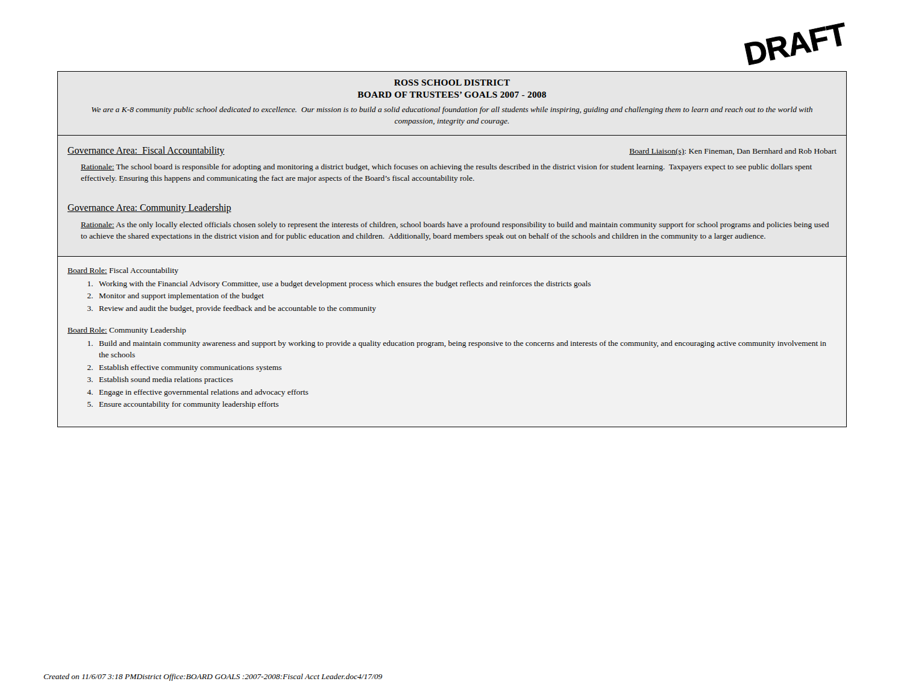DRAFT
ROSS SCHOOL DISTRICT
BOARD OF TRUSTEES’ GOALS 2007 - 2008
We are a K-8 community public school dedicated to excellence. Our mission is to build a solid educational foundation for all students while inspiring, guiding and challenging them to learn and reach out to the world with compassion, integrity and courage.
Governance Area: Fiscal Accountability Board Liaison(s): Ken Fineman, Dan Bernhard and Rob Hobart
Rationale: The school board is responsible for adopting and monitoring a district budget, which focuses on achieving the results described in the district vision for student learning. Taxpayers expect to see public dollars spent effectively. Ensuring this happens and communicating the fact are major aspects of the Board’s fiscal accountability role.
Governance Area: Community Leadership
Rationale: As the only locally elected officials chosen solely to represent the interests of children, school boards have a profound responsibility to build and maintain community support for school programs and policies being used to achieve the shared expectations in the district vision and for public education and children. Additionally, board members speak out on behalf of the schools and children in the community to a larger audience.
Board Role: Fiscal Accountability
Working with the Financial Advisory Committee, use a budget development process which ensures the budget reflects and reinforces the districts goals
Monitor and support implementation of the budget
Review and audit the budget, provide feedback and be accountable to the community
Board Role: Community Leadership
Build and maintain community awareness and support by working to provide a quality education program, being responsive to the concerns and interests of the community, and encouraging active community involvement in the schools
Establish effective community communications systems
Establish sound media relations practices
Engage in effective governmental relations and advocacy efforts
Ensure accountability for community leadership efforts
Created on 11/6/07 3:18 PMDistrict Office:BOARD GOALS :2007-2008:Fiscal Acct Leader.doc4/17/09